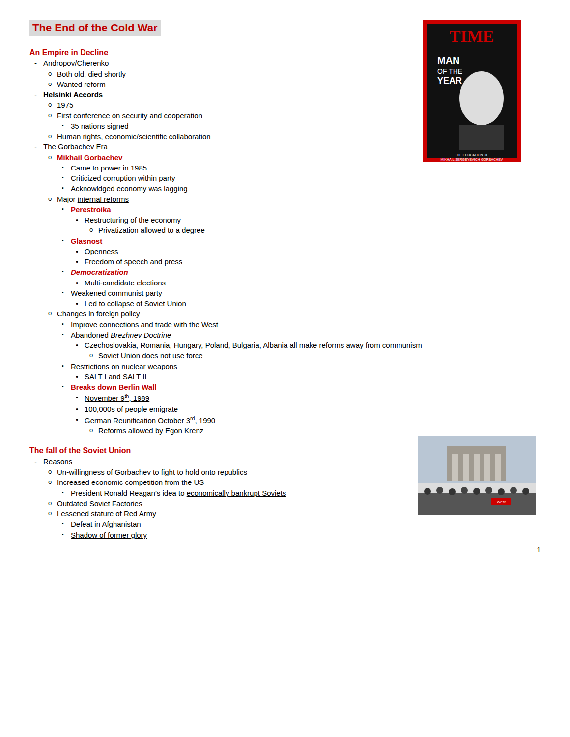The End of the Cold War
An Empire in Decline
Andropov/Cherenko
Both old, died shortly
Wanted reform
Helsinki Accords
1975
First conference on security and cooperation
35 nations signed
Human rights, economic/scientific collaboration
The Gorbachev Era
Mikhail Gorbachev
Came to power in 1985
Criticized corruption within party
Acknowldged economy was lagging
Major internal reforms
Perestroika
Restructuring of the economy
Privatization allowed to a degree
Glasnost
Openness
Freedom of speech and press
Democratization
Multi-candidate elections
Weakened communist party
Led to collapse of Soviet Union
Changes in foreign policy
Improve connections and trade with the West
Abandoned Brezhnev Doctrine
Czechoslovakia, Romania, Hungary, Poland, Bulgaria, Albania all make reforms away from communism
Soviet Union does not use force
Restrictions on nuclear weapons
SALT I and SALT II
Breaks down Berlin Wall
November 9th, 1989
100,000s of people emigrate
German Reunification October 3rd, 1990
Reforms allowed by Egon Krenz
The fall of the Soviet Union
Reasons
Un-willingness of Gorbachev to fight to hold onto republics
Increased economic competition from the US
President Ronald Reagan’s idea to economically bankrupt Soviets
Outdated Soviet Factories
Lessened stature of Red Army
Defeat in Afghanistan
Shadow of former glory
1